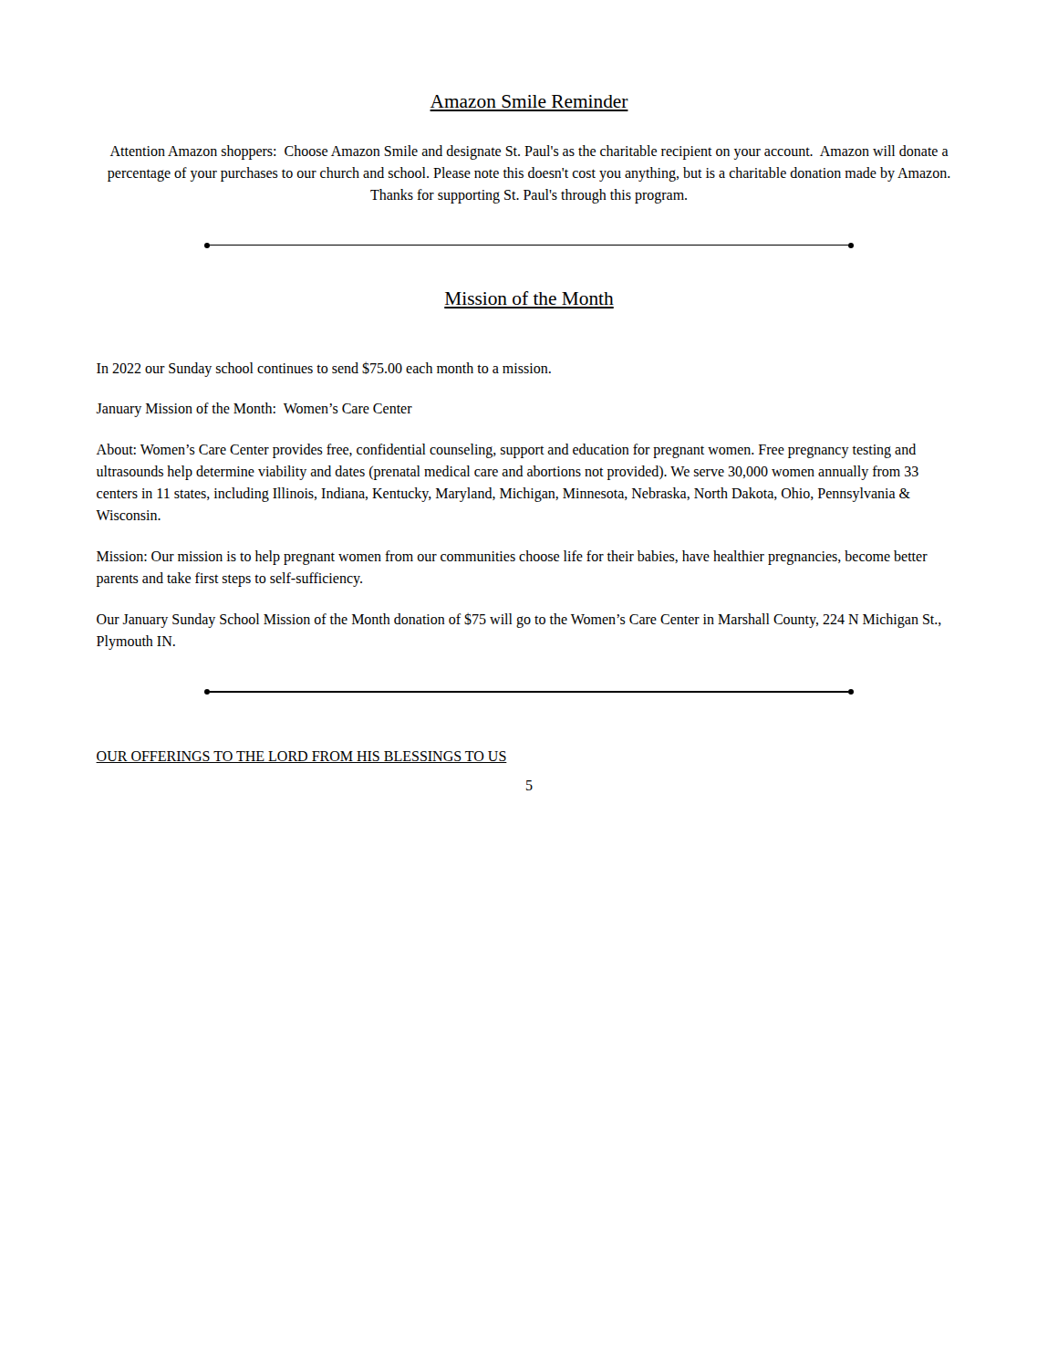Amazon Smile Reminder
Attention Amazon shoppers: Choose Amazon Smile and designate St. Paul's as the charitable recipient on your account. Amazon will donate a percentage of your purchases to our church and school. Please note this doesn't cost you anything, but is a charitable donation made by Amazon. Thanks for supporting St. Paul's through this program.
Mission of the Month
In 2022 our Sunday school continues to send $75.00 each month to a mission.
January Mission of the Month: Women’s Care Center
About: Women’s Care Center provides free, confidential counseling, support and education for pregnant women. Free pregnancy testing and ultrasounds help determine viability and dates (prenatal medical care and abortions not provided). We serve 30,000 women annually from 33 centers in 11 states, including Illinois, Indiana, Kentucky, Maryland, Michigan, Minnesota, Nebraska, North Dakota, Ohio, Pennsylvania & Wisconsin.
Mission: Our mission is to help pregnant women from our communities choose life for their babies, have healthier pregnancies, become better parents and take first steps to self-sufficiency.
Our January Sunday School Mission of the Month donation of $75 will go to the Women’s Care Center in Marshall County, 224 N Michigan St., Plymouth IN.
OUR OFFERINGS TO THE LORD FROM HIS BLESSINGS TO US
5